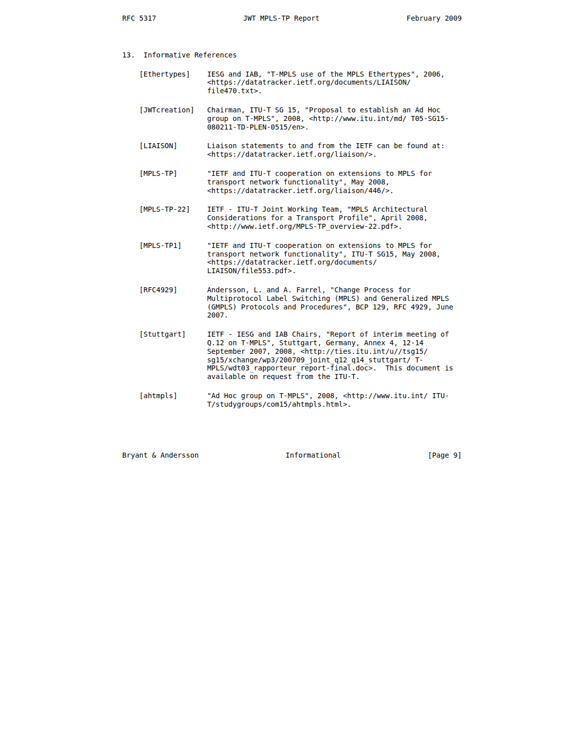RFC 5317 JWT MPLS-TP Report February 2009
13. Informative References
[Ethertypes]
IESG and IAB, "T-MPLS use of the MPLS Ethertypes", 2006, <https://datatracker.ietf.org/documents/LIAISON/ file470.txt>.
[JWTcreation]
Chairman, ITU-T SG 15, "Proposal to establish an Ad Hoc group on T-MPLS", 2008, <http://www.itu.int/md/ T05-SG15-080211-TD-PLEN-0515/en>.
[LIAISON]
Liaison statements to and from the IETF can be found at: <https://datatracker.ietf.org/liaison/>.
[MPLS-TP]
"IETF and ITU-T cooperation on extensions to MPLS for transport network functionality", May 2008, <https://datatracker.ietf.org/liaison/446/>.
[MPLS-TP-22]
IETF - ITU-T Joint Working Team, "MPLS Architectural Considerations for a Transport Profile", April 2008, <http://www.ietf.org/MPLS-TP_overview-22.pdf>.
[MPLS-TP1]
"IETF and ITU-T cooperation on extensions to MPLS for transport network functionality", ITU-T SG15, May 2008, <https://datatracker.ietf.org/documents/ LIAISON/file553.pdf>.
[RFC4929]
Andersson, L. and A. Farrel, "Change Process for Multiprotocol Label Switching (MPLS) and Generalized MPLS (GMPLS) Protocols and Procedures", BCP 129, RFC 4929, June 2007.
[Stuttgart]
IETF - IESG and IAB Chairs, "Report of interim meeting of Q.12 on T-MPLS", Stuttgart, Germany, Annex 4, 12-14 September 2007, 2008, <http://ties.itu.int/u//tsg15/ sg15/xchange/wp3/200709_joint_q12_q14_stuttgart/ T-MPLS/wdt03_rapporteur_report-final.doc>. This document is available on request from the ITU-T.
[ahtmpls]
"Ad Hoc group on T-MPLS", 2008, <http://www.itu.int/ ITU-T/studygroups/com15/ahtmpls.html>.
Bryant & Andersson Informational [Page 9]